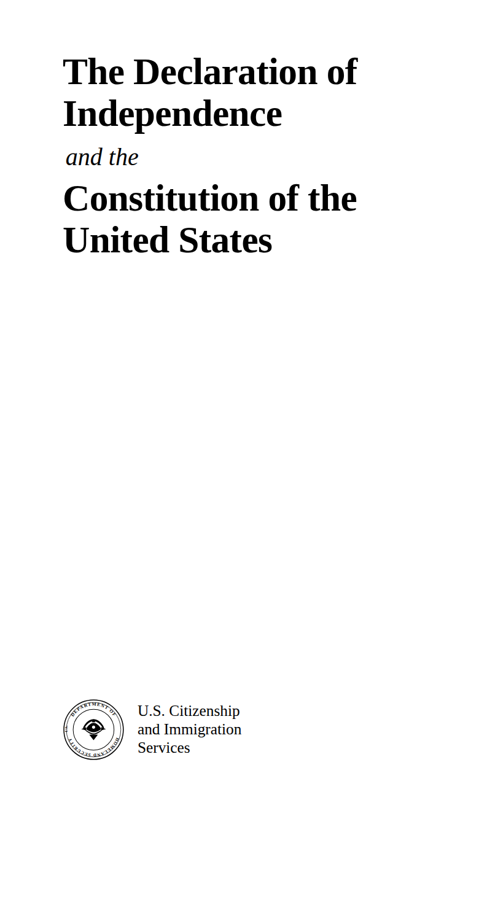The Declaration of Independence
and the
Constitution of the United States
DEPARTMENT OF HOMELAND SECURITY U.S.
U.S. Citizenship and Immigration Services